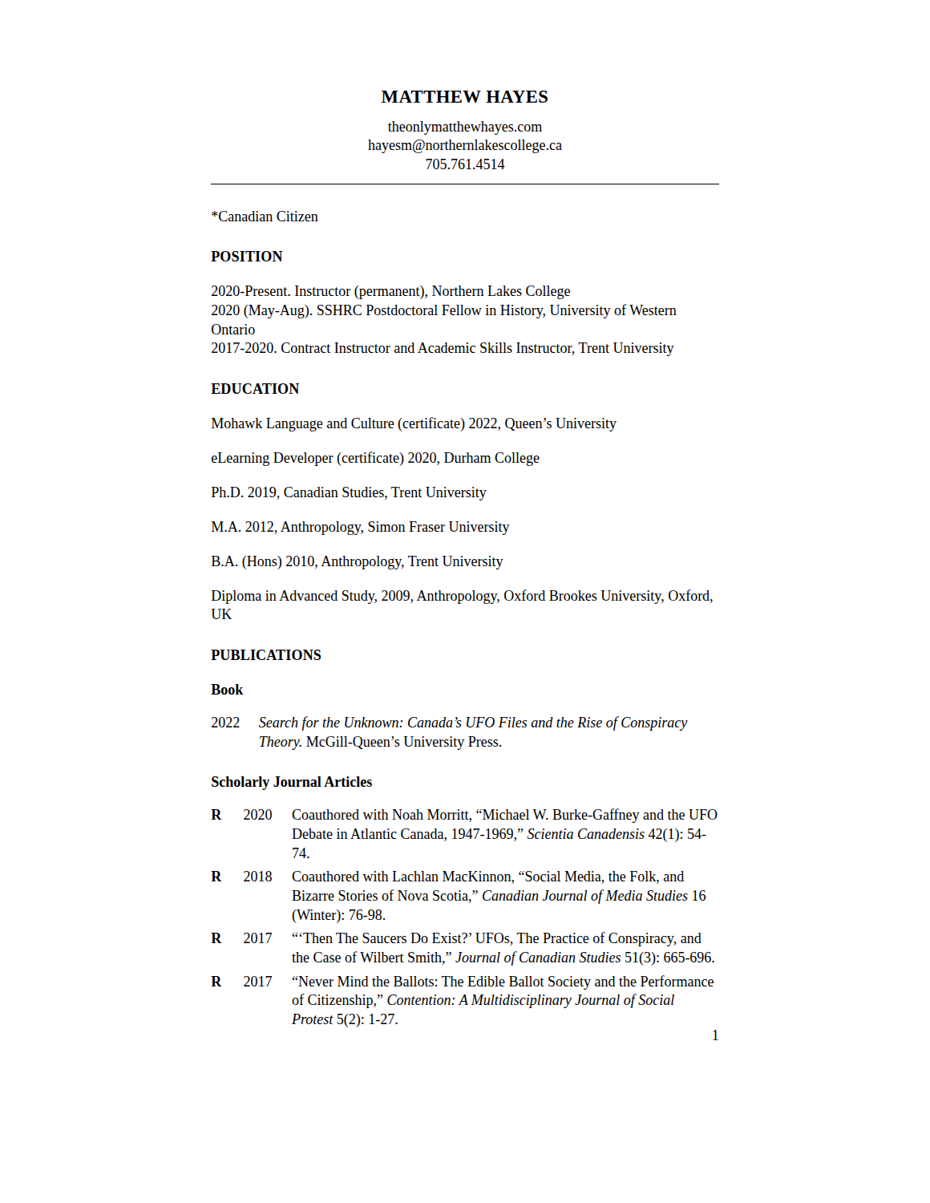MATTHEW HAYES
theonlymatthewhayes.com
hayesm@northernlakescollege.ca
705.761.4514
*Canadian Citizen
POSITION
2020-Present. Instructor (permanent), Northern Lakes College
2020 (May-Aug). SSHRC Postdoctoral Fellow in History, University of Western Ontario
2017-2020. Contract Instructor and Academic Skills Instructor, Trent University
EDUCATION
Mohawk Language and Culture (certificate) 2022, Queen’s University
eLearning Developer (certificate) 2020, Durham College
Ph.D. 2019, Canadian Studies, Trent University
M.A. 2012, Anthropology, Simon Fraser University
B.A. (Hons) 2010, Anthropology, Trent University
Diploma in Advanced Study, 2009, Anthropology, Oxford Brookes University, Oxford, UK
PUBLICATIONS
Book
2022 Search for the Unknown: Canada’s UFO Files and the Rise of Conspiracy Theory. McGill-Queen’s University Press.
Scholarly Journal Articles
R 2020 Coauthored with Noah Morritt, “Michael W. Burke-Gaffney and the UFO Debate in Atlantic Canada, 1947-1969,” Scientia Canadensis 42(1): 54-74.
R 2018 Coauthored with Lachlan MacKinnon, “Social Media, the Folk, and Bizarre Stories of Nova Scotia,” Canadian Journal of Media Studies 16 (Winter): 76-98.
R 2017“‘Then The Saucers Do Exist?’ UFOs, The Practice of Conspiracy, and the Case of Wilbert Smith,” Journal of Canadian Studies 51(3): 665-696.
R 2017“Never Mind the Ballots: The Edible Ballot Society and the Performance of Citizenship,” Contention: A Multidisciplinary Journal of Social Protest 5(2): 1-27.
1